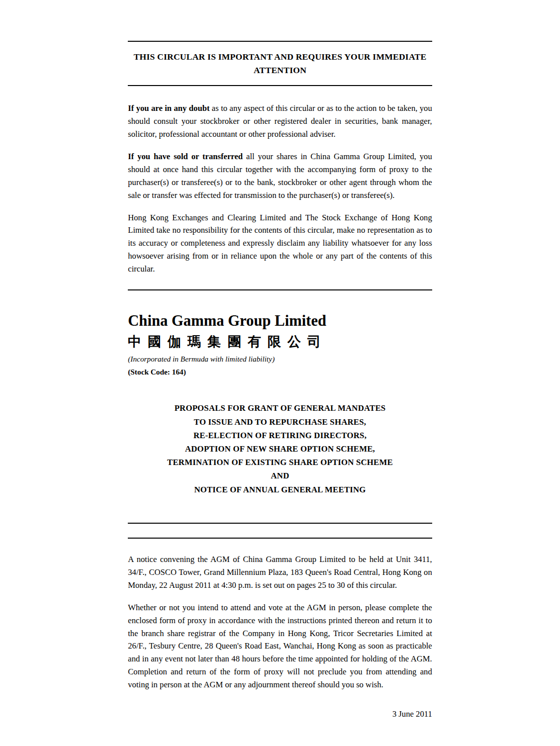THIS CIRCULAR IS IMPORTANT AND REQUIRES YOUR IMMEDIATE ATTENTION
If you are in any doubt as to any aspect of this circular or as to the action to be taken, you should consult your stockbroker or other registered dealer in securities, bank manager, solicitor, professional accountant or other professional adviser.
If you have sold or transferred all your shares in China Gamma Group Limited, you should at once hand this circular together with the accompanying form of proxy to the purchaser(s) or transferee(s) or to the bank, stockbroker or other agent through whom the sale or transfer was effected for transmission to the purchaser(s) or transferee(s).
Hong Kong Exchanges and Clearing Limited and The Stock Exchange of Hong Kong Limited take no responsibility for the contents of this circular, make no representation as to its accuracy or completeness and expressly disclaim any liability whatsoever for any loss howsoever arising from or in reliance upon the whole or any part of the contents of this circular.
China Gamma Group Limited
中 國 伽 瑪 集 團 有 限 公 司
(Incorporated in Bermuda with limited liability)
(Stock Code: 164)
PROPOSALS FOR GRANT OF GENERAL MANDATES
TO ISSUE AND TO REPURCHASE SHARES,
RE-ELECTION OF RETIRING DIRECTORS,
ADOPTION OF NEW SHARE OPTION SCHEME,
TERMINATION OF EXISTING SHARE OPTION SCHEME
AND
NOTICE OF ANNUAL GENERAL MEETING
A notice convening the AGM of China Gamma Group Limited to be held at Unit 3411, 34/F., COSCO Tower, Grand Millennium Plaza, 183 Queen's Road Central, Hong Kong on Monday, 22 August 2011 at 4:30 p.m. is set out on pages 25 to 30 of this circular.
Whether or not you intend to attend and vote at the AGM in person, please complete the enclosed form of proxy in accordance with the instructions printed thereon and return it to the branch share registrar of the Company in Hong Kong, Tricor Secretaries Limited at 26/F., Tesbury Centre, 28 Queen's Road East, Wanchai, Hong Kong as soon as practicable and in any event not later than 48 hours before the time appointed for holding of the AGM. Completion and return of the form of proxy will not preclude you from attending and voting in person at the AGM or any adjournment thereof should you so wish.
3 June 2011